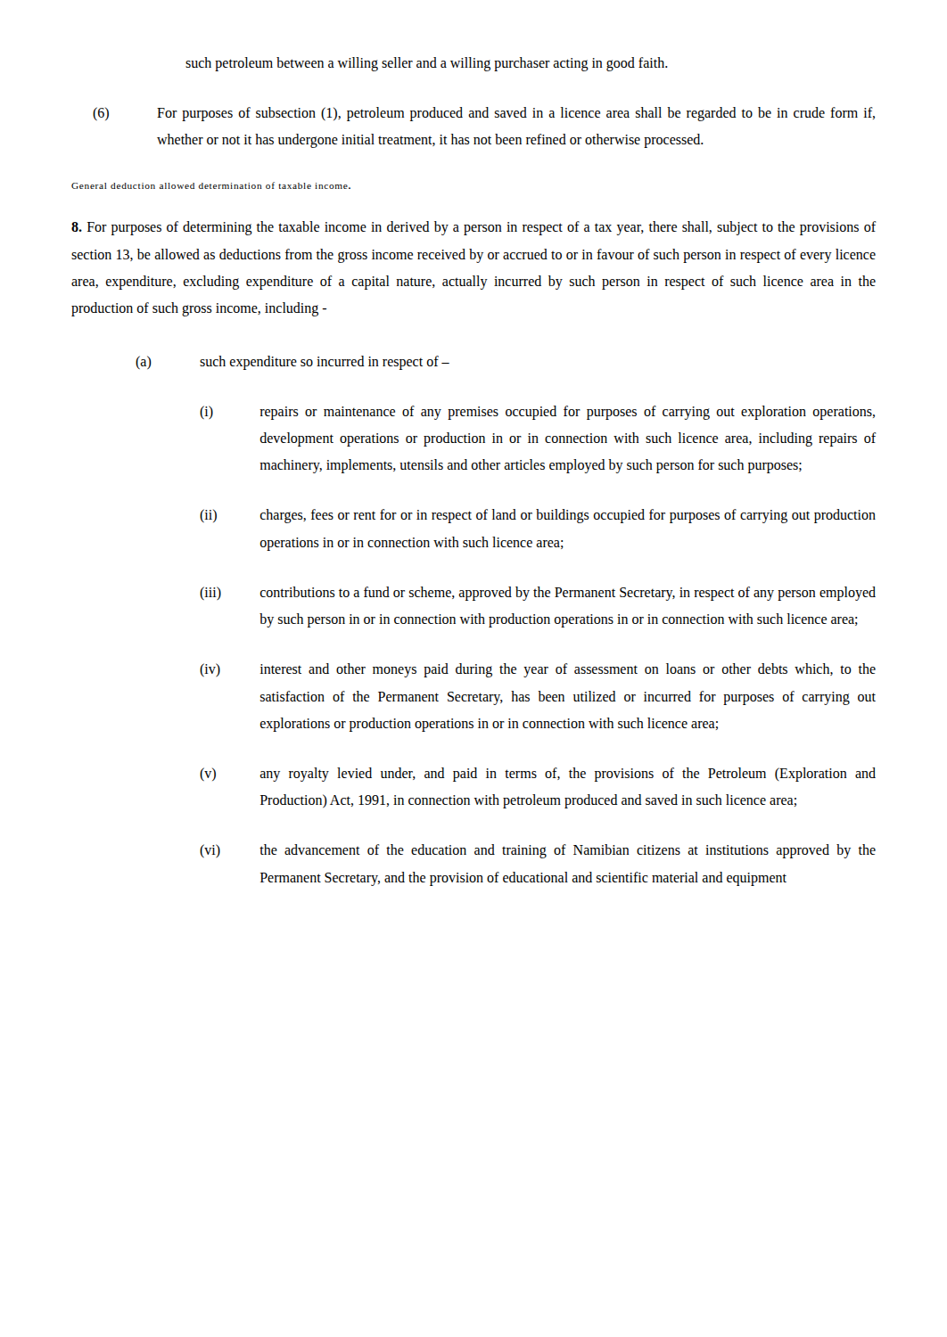such petroleum between a willing seller and a willing purchaser acting in good faith.
(6)
For purposes of subsection (1), petroleum produced and saved in a licence area shall be regarded to be in crude form if, whether or not it has undergone initial treatment, it has not been refined or otherwise processed.
General deduction allowed determination of taxable income.
8. For purposes of determining the taxable income in derived by a person in respect of a tax year, there shall, subject to the provisions of section 13, be allowed as deductions from the gross income received by or accrued to or in favour of such person in respect of every licence area, expenditure, excluding expenditure of a capital nature, actually incurred by such person in respect of such licence area in the production of such gross income, including -
(a)
such expenditure so incurred in respect of –
(i)
repairs or maintenance of any premises occupied for purposes of carrying out exploration operations, development operations or production in or in connection with such licence area, including repairs of machinery, implements, utensils and other articles employed by such person for such purposes;
(ii)
charges, fees or rent for or in respect of land or buildings occupied for purposes of carrying out production operations in or in connection with such licence area;
(iii)
contributions to a fund or scheme, approved by the Permanent Secretary, in respect of any person employed by such person in or in connection with production operations in or in connection with such licence area;
(iv)
interest and other moneys paid during the year of assessment on loans or other debts which, to the satisfaction of the Permanent Secretary, has been utilized or incurred for purposes of carrying out explorations or production operations in or in connection with such licence area;
(v)
any royalty levied under, and paid in terms of, the provisions of the Petroleum (Exploration and Production) Act, 1991, in connection with petroleum produced and saved in such licence area;
(vi)
the advancement of the education and training of Namibian citizens at institutions approved by the Permanent Secretary, and the provision of educational and scientific material and equipment